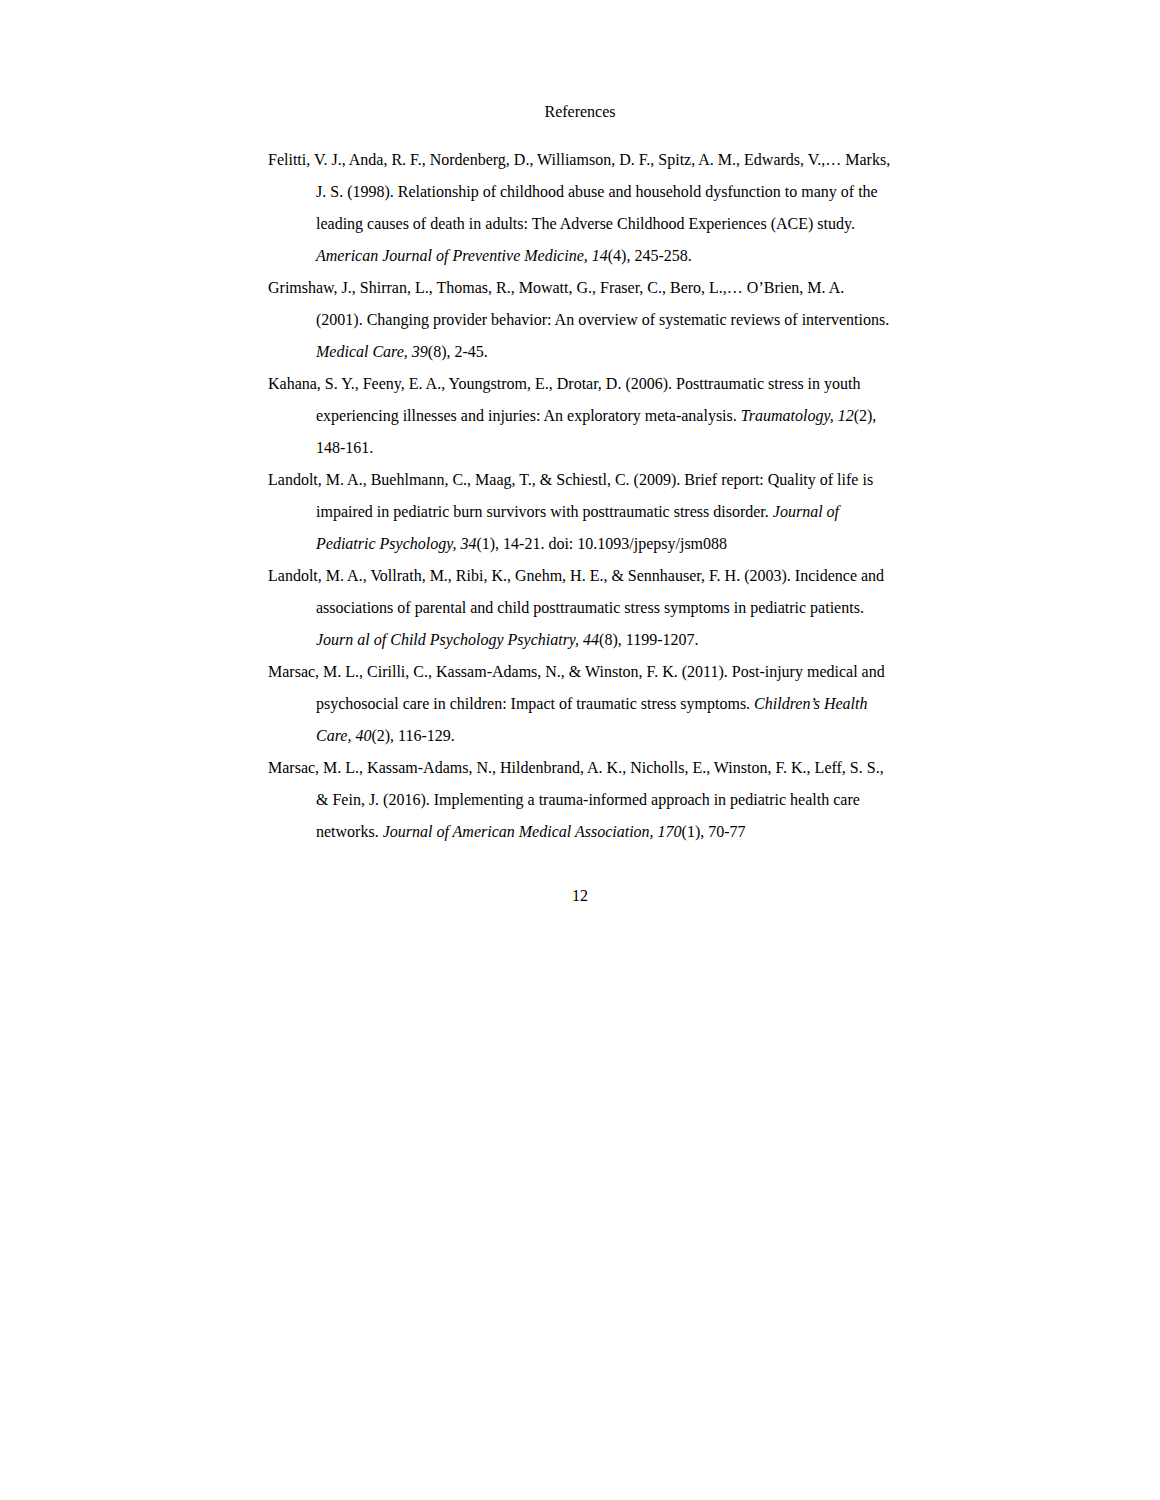References
Felitti, V. J., Anda, R. F., Nordenberg, D., Williamson, D. F., Spitz, A. M., Edwards, V.,… Marks, J. S. (1998). Relationship of childhood abuse and household dysfunction to many of the leading causes of death in adults: The Adverse Childhood Experiences (ACE) study. American Journal of Preventive Medicine, 14(4), 245-258.
Grimshaw, J., Shirran, L., Thomas, R., Mowatt, G., Fraser, C., Bero, L.,… O’Brien, M. A. (2001). Changing provider behavior: An overview of systematic reviews of interventions. Medical Care, 39(8), 2-45.
Kahana, S. Y., Feeny, E. A., Youngstrom, E., Drotar, D. (2006). Posttraumatic stress in youth experiencing illnesses and injuries: An exploratory meta-analysis. Traumatology, 12(2), 148-161.
Landolt, M. A., Buehlmann, C., Maag, T., & Schiestl, C. (2009). Brief report: Quality of life is impaired in pediatric burn survivors with posttraumatic stress disorder. Journal of Pediatric Psychology, 34(1), 14-21. doi: 10.1093/jpepsy/jsm088
Landolt, M. A., Vollrath, M., Ribi, K., Gnehm, H. E., & Sennhauser, F. H. (2003). Incidence and associations of parental and child posttraumatic stress symptoms in pediatric patients. Journ al of Child Psychology Psychiatry, 44(8), 1199-1207.
Marsac, M. L., Cirilli, C., Kassam-Adams, N., & Winston, F. K. (2011). Post-injury medical and psychosocial care in children: Impact of traumatic stress symptoms. Children’s Health Care, 40(2), 116-129.
Marsac, M. L., Kassam-Adams, N., Hildenbrand, A. K., Nicholls, E., Winston, F. K., Leff, S. S., & Fein, J. (2016). Implementing a trauma-informed approach in pediatric health care networks. Journal of American Medical Association, 170(1), 70-77
12